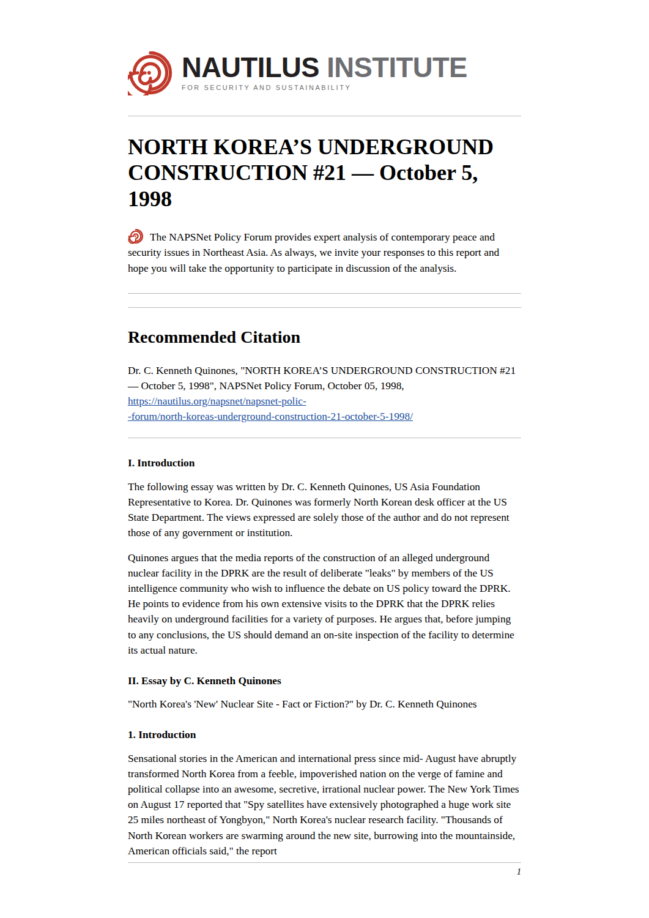NAUTILUS INSTITUTE
FOR SECURITY AND SUSTAINABILITY
NORTH KOREA’S UNDERGROUND CONSTRUCTION #21 — October 5, 1998
The NAPSNet Policy Forum provides expert analysis of contemporary peace and security issues in Northeast Asia. As always, we invite your responses to this report and hope you will take the opportunity to participate in discussion of the analysis.
Recommended Citation
Dr. C. Kenneth Quinones, "NORTH KOREA’S UNDERGROUND CONSTRUCTION #21 — October 5, 1998", NAPSNet Policy Forum, October 05, 1998, https://nautilus.org/napsnet/napsnet-polic-
-forum/north-koreas-underground-construction-21-october-5-1998/
I. Introduction
The following essay was written by Dr. C. Kenneth Quinones, US Asia Foundation Representative to Korea. Dr. Quinones was formerly North Korean desk officer at the US State Department. The views expressed are solely those of the author and do not represent those of any government or institution.
Quinones argues that the media reports of the construction of an alleged underground nuclear facility in the DPRK are the result of deliberate "leaks" by members of the US intelligence community who wish to influence the debate on US policy toward the DPRK. He points to evidence from his own extensive visits to the DPRK that the DPRK relies heavily on underground facilities for a variety of purposes. He argues that, before jumping to any conclusions, the US should demand an on-site inspection of the facility to determine its actual nature.
II. Essay by C. Kenneth Quinones
"North Korea's 'New' Nuclear Site - Fact or Fiction?" by Dr. C. Kenneth Quinones
1. Introduction
Sensational stories in the American and international press since mid- August have abruptly transformed North Korea from a feeble, impoverished nation on the verge of famine and political collapse into an awesome, secretive, irrational nuclear power. The New York Times on August 17 reported that "Spy satellites have extensively photographed a huge work site 25 miles northeast of Yongbyon," North Korea's nuclear research facility. "Thousands of North Korean workers are swarming around the new site, burrowing into the mountainside, American officials said," the report
1